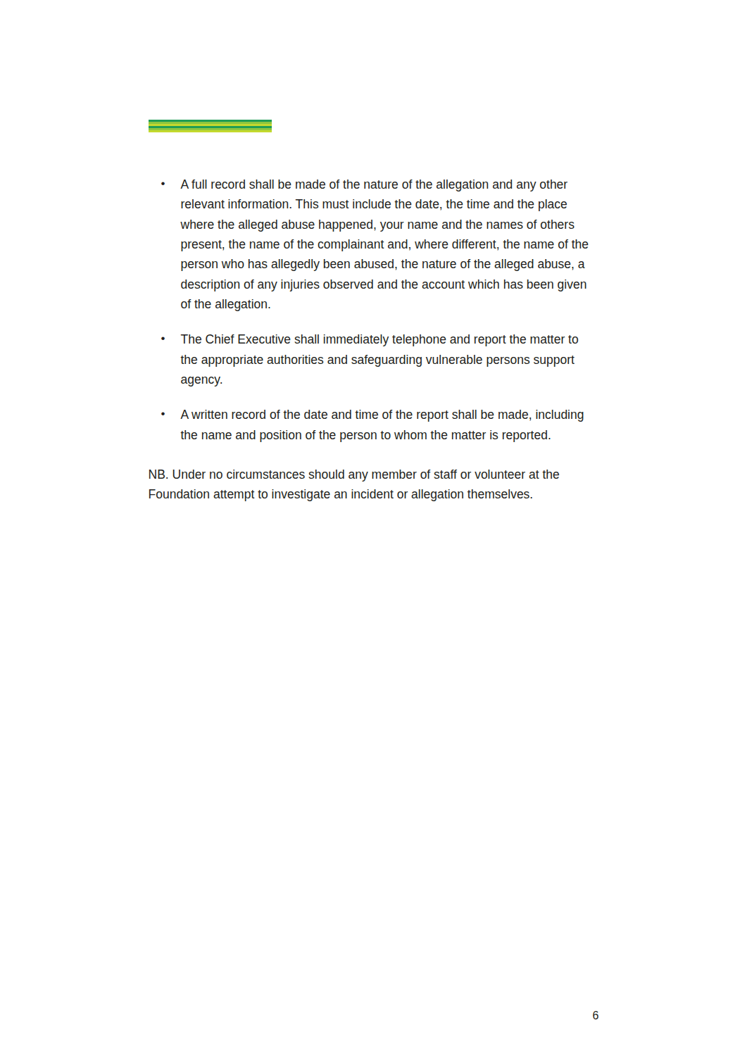A full record shall be made of the nature of the allegation and any other relevant information. This must include the date, the time and the place where the alleged abuse happened, your name and the names of others present, the name of the complainant and, where different, the name of the person who has allegedly been abused, the nature of the alleged abuse, a description of any injuries observed and the account which has been given of the allegation.
The Chief Executive shall immediately telephone and report the matter to the appropriate authorities and safeguarding vulnerable persons support agency.
A written record of the date and time of the report shall be made, including the name and position of the person to whom the matter is reported.
NB. Under no circumstances should any member of staff or volunteer at the Foundation attempt to investigate an incident or allegation themselves.
6